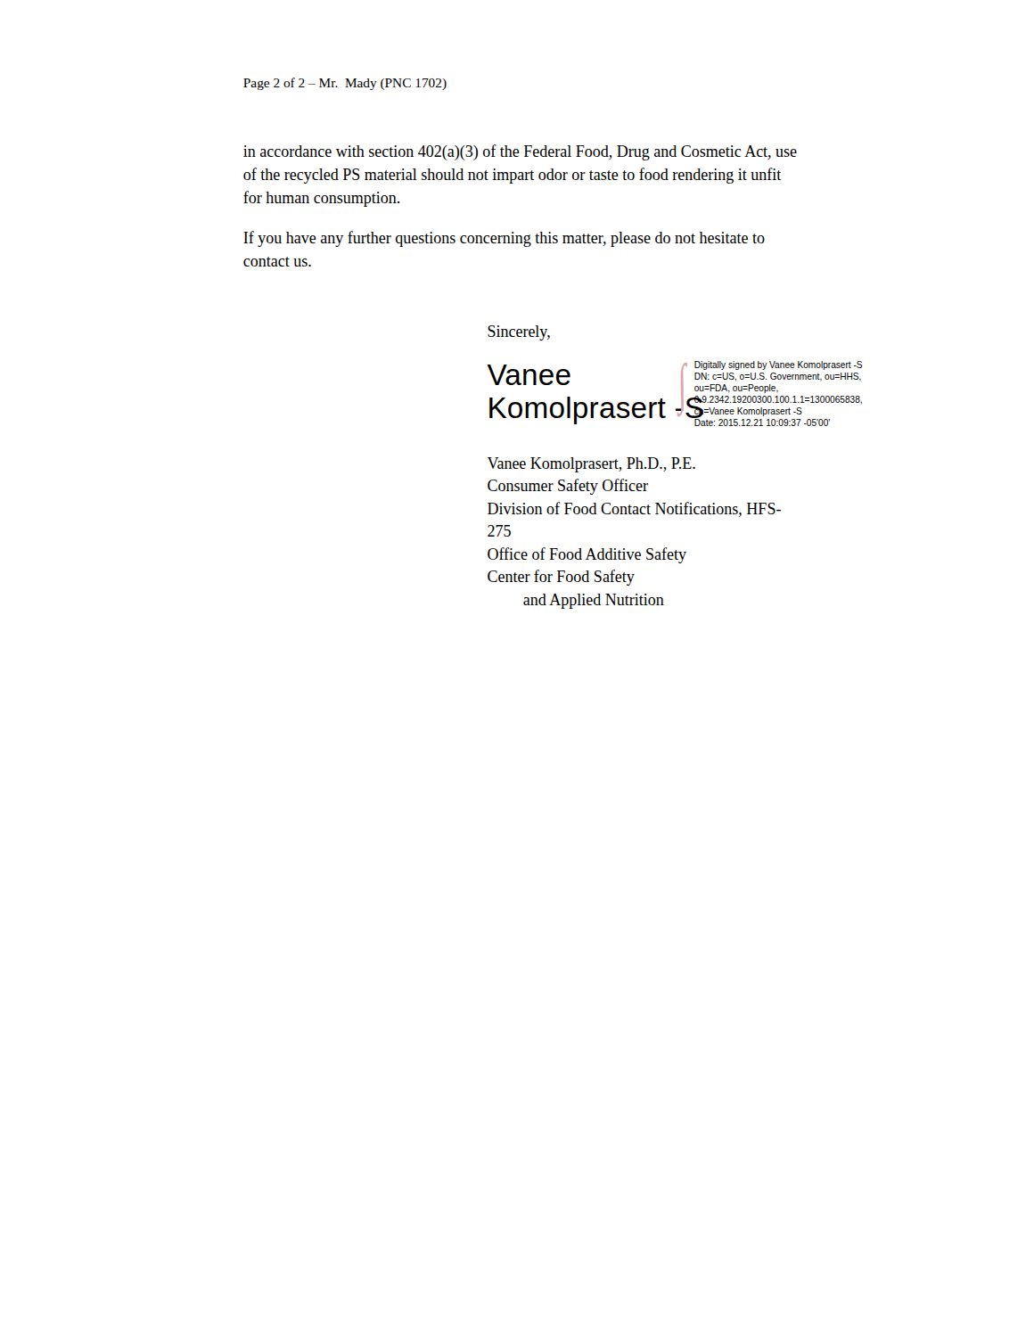Page 2 of 2 – Mr. Mady (PNC 1702)
in accordance with section 402(a)(3) of the Federal Food, Drug and Cosmetic Act, use of the recycled PS material should not impart odor or taste to food rendering it unfit for human consumption.
If you have any further questions concerning this matter, please do not hesitate to contact us.
Sincerely,
Vanee
Komolprasert -S ∫
Digitally signed by Vanee Komolprasert -S
DN: c=US, o=U.S. Government, ou=HHS,
ou=FDA, ou=People,
0.9.2342.19200300.100.1.1=1300065838,
cn=Vanee Komolprasert -S
Date: 2015.12.21 10:09:37 -05'00'
Vanee Komolprasert, Ph.D., P.E.
Consumer Safety Officer
Division of Food Contact Notifications, HFS-275
Office of Food Additive Safety
Center for Food Safety
and Applied Nutrition